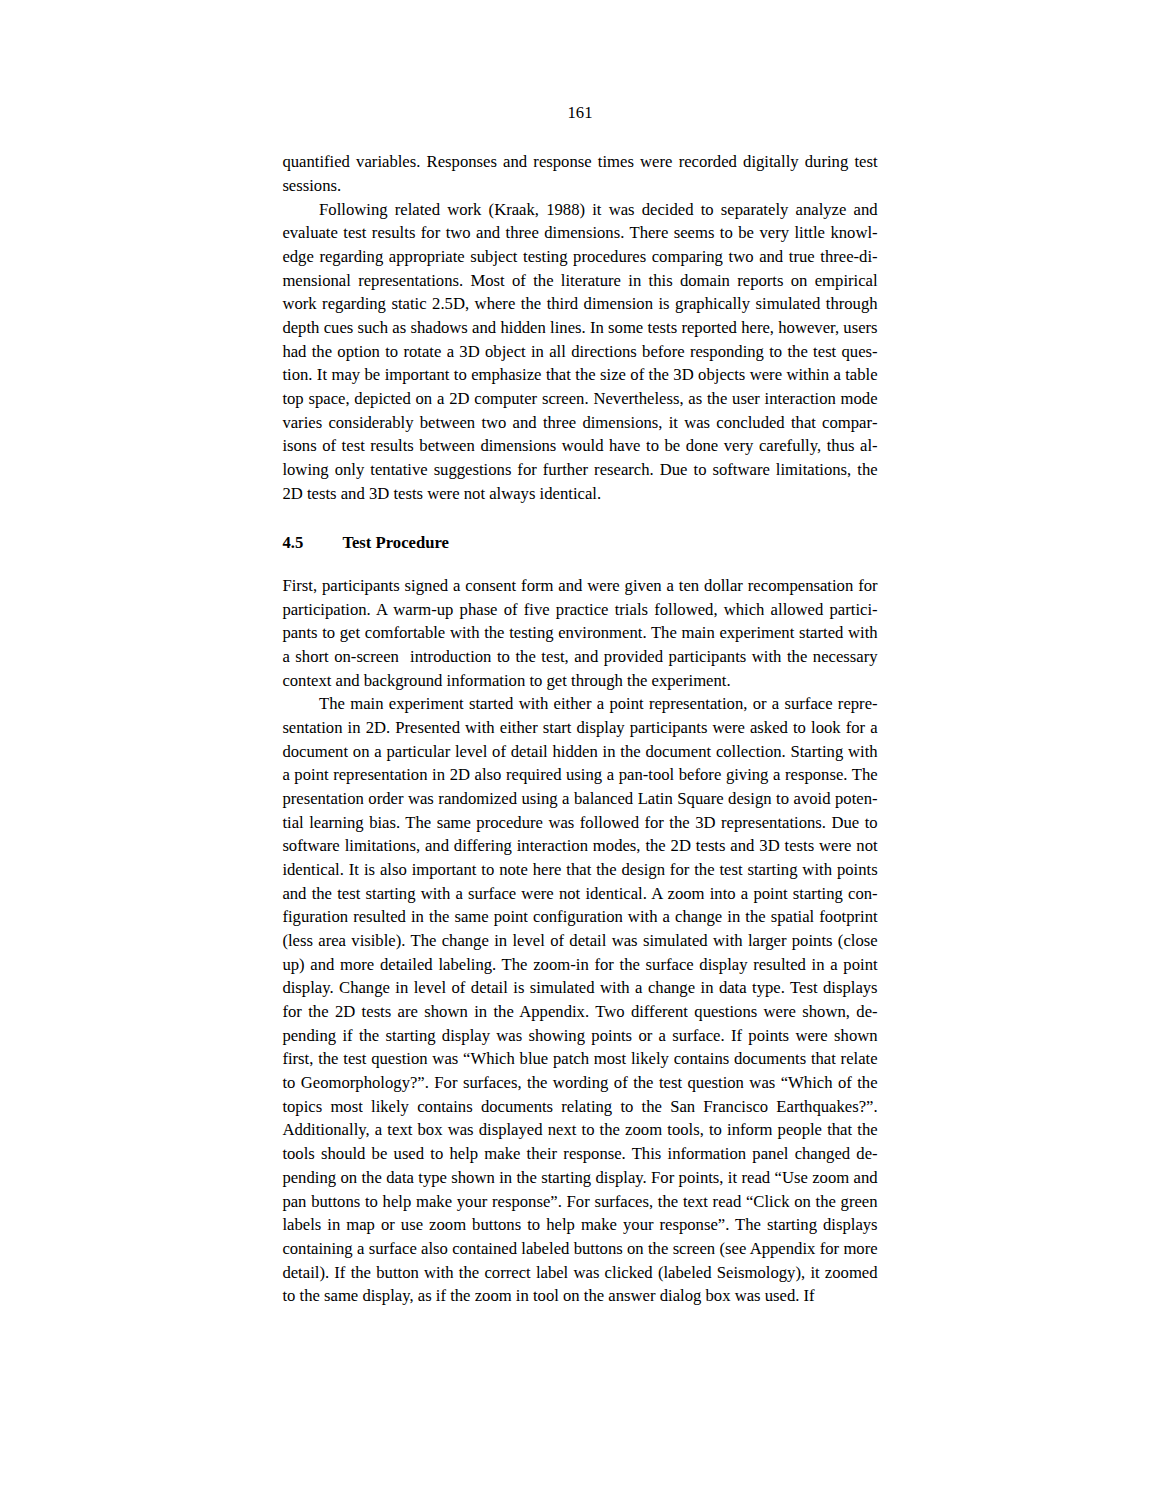161
quantified variables. Responses and response times were recorded digitally during test sessions.
Following related work (Kraak, 1988) it was decided to separately analyze and evaluate test results for two and three dimensions. There seems to be very little knowledge regarding appropriate subject testing procedures comparing two and true three-dimensional representations. Most of the literature in this domain reports on empirical work regarding static 2.5D, where the third dimension is graphically simulated through depth cues such as shadows and hidden lines. In some tests reported here, however, users had the option to rotate a 3D object in all directions before responding to the test question. It may be important to emphasize that the size of the 3D objects were within a table top space, depicted on a 2D computer screen. Nevertheless, as the user interaction mode varies considerably between two and three dimensions, it was concluded that comparisons of test results between dimensions would have to be done very carefully, thus allowing only tentative suggestions for further research. Due to software limitations, the 2D tests and 3D tests were not always identical.
4.5 Test Procedure
First, participants signed a consent form and were given a ten dollar recompensation for participation. A warm-up phase of five practice trials followed, which allowed participants to get comfortable with the testing environment. The main experiment started with a short on-screen introduction to the test, and provided participants with the necessary context and background information to get through the experiment.
The main experiment started with either a point representation, or a surface representation in 2D. Presented with either start display participants were asked to look for a document on a particular level of detail hidden in the document collection. Starting with a point representation in 2D also required using a pan-tool before giving a response. The presentation order was randomized using a balanced Latin Square design to avoid potential learning bias. The same procedure was followed for the 3D representations. Due to software limitations, and differing interaction modes, the 2D tests and 3D tests were not identical. It is also important to note here that the design for the test starting with points and the test starting with a surface were not identical. A zoom into a point starting configuration resulted in the same point configuration with a change in the spatial footprint (less area visible). The change in level of detail was simulated with larger points (close up) and more detailed labeling. The zoom-in for the surface display resulted in a point display. Change in level of detail is simulated with a change in data type. Test displays for the 2D tests are shown in the Appendix. Two different questions were shown, depending if the starting display was showing points or a surface. If points were shown first, the test question was “Which blue patch most likely contains documents that relate to Geomorphology?”. For surfaces, the wording of the test question was “Which of the topics most likely contains documents relating to the San Francisco Earthquakes?”. Additionally, a text box was displayed next to the zoom tools, to inform people that the tools should be used to help make their response. This information panel changed depending on the data type shown in the starting display. For points, it read “Use zoom and pan buttons to help make your response”. For surfaces, the text read “Click on the green labels in map or use zoom buttons to help make your response”. The starting displays containing a surface also contained labeled buttons on the screen (see Appendix for more detail). If the button with the correct label was clicked (labeled Seismology), it zoomed to the same display, as if the zoom in tool on the answer dialog box was used. If